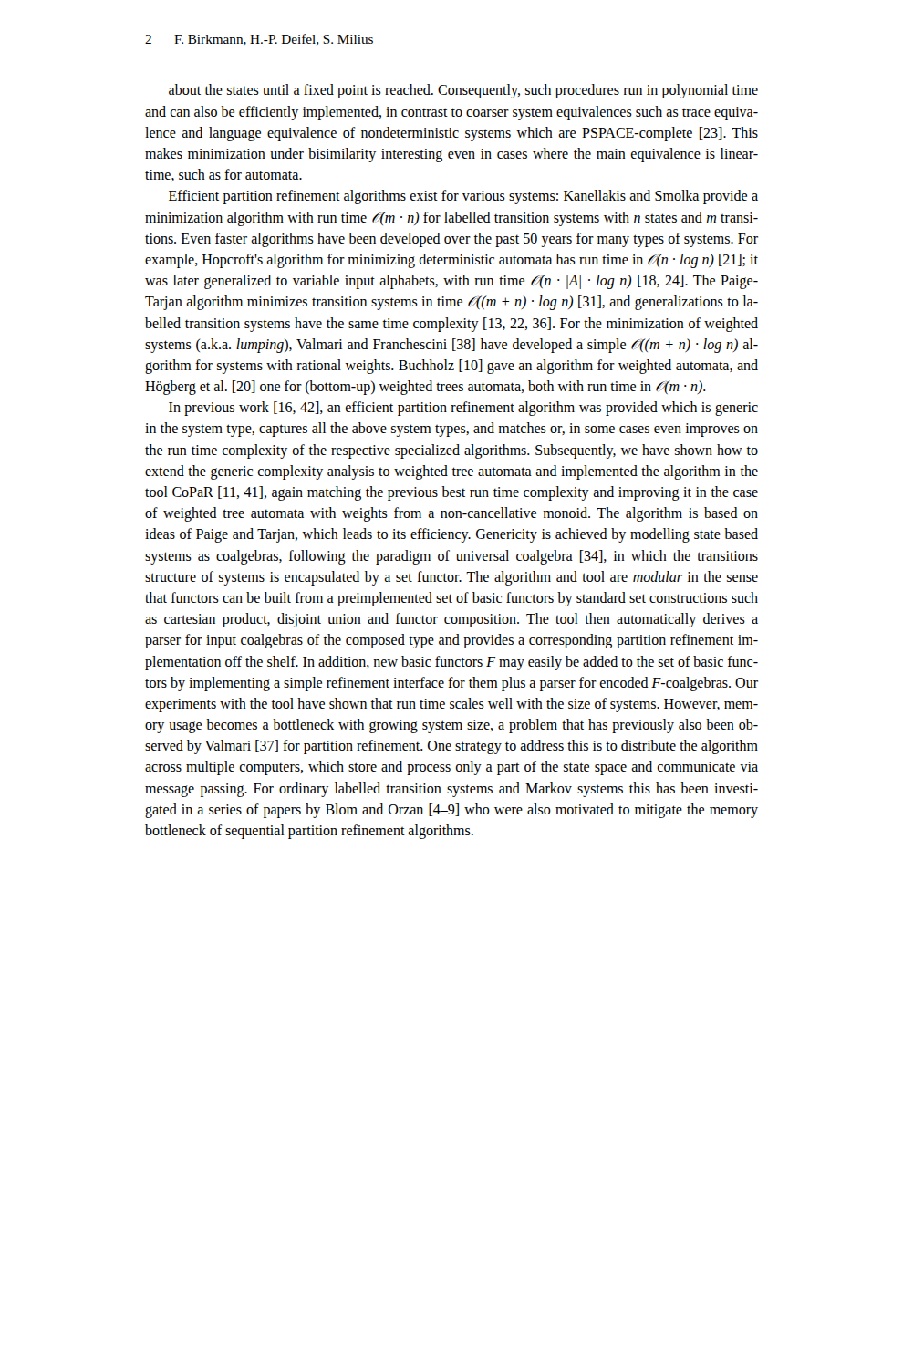2 F. Birkmann, H.-P. Deifel, S. Milius
about the states until a fixed point is reached. Consequently, such procedures run in polynomial time and can also be efficiently implemented, in contrast to coarser system equivalences such as trace equivalence and language equivalence of nondeterministic systems which are PSPACE-complete [23]. This makes minimization under bisimilarity interesting even in cases where the main equivalence is linear-time, such as for automata.
Efficient partition refinement algorithms exist for various systems: Kanellakis and Smolka provide a minimization algorithm with run time 𝒪(m · n) for labelled transition systems with n states and m transitions. Even faster algorithms have been developed over the past 50 years for many types of systems. For example, Hopcroft's algorithm for minimizing deterministic automata has run time in 𝒪(n · log n) [21]; it was later generalized to variable input alphabets, with run time 𝒪(n · |A| · log n) [18, 24]. The Paige-Tarjan algorithm minimizes transition systems in time 𝒪((m + n) · log n) [31], and generalizations to labelled transition systems have the same time complexity [13, 22, 36]. For the minimization of weighted systems (a.k.a. lumping), Valmari and Franchescini [38] have developed a simple 𝒪((m + n) · log n) algorithm for systems with rational weights. Buchholz [10] gave an algorithm for weighted automata, and Högberg et al. [20] one for (bottom-up) weighted trees automata, both with run time in 𝒪(m · n).
In previous work [16, 42], an efficient partition refinement algorithm was provided which is generic in the system type, captures all the above system types, and matches or, in some cases even improves on the run time complexity of the respective specialized algorithms. Subsequently, we have shown how to extend the generic complexity analysis to weighted tree automata and implemented the algorithm in the tool CoPaR [11, 41], again matching the previous best run time complexity and improving it in the case of weighted tree automata with weights from a non-cancellative monoid. The algorithm is based on ideas of Paige and Tarjan, which leads to its efficiency. Genericity is achieved by modelling state based systems as coalgebras, following the paradigm of universal coalgebra [34], in which the transitions structure of systems is encapsulated by a set functor. The algorithm and tool are modular in the sense that functors can be built from a preimplemented set of basic functors by standard set constructions such as cartesian product, disjoint union and functor composition. The tool then automatically derives a parser for input coalgebras of the composed type and provides a corresponding partition refinement implementation off the shelf. In addition, new basic functors F may easily be added to the set of basic functors by implementing a simple refinement interface for them plus a parser for encoded F-coalgebras. Our experiments with the tool have shown that run time scales well with the size of systems. However, memory usage becomes a bottleneck with growing system size, a problem that has previously also been observed by Valmari [37] for partition refinement. One strategy to address this is to distribute the algorithm across multiple computers, which store and process only a part of the state space and communicate via message passing. For ordinary labelled transition systems and Markov systems this has been investigated in a series of papers by Blom and Orzan [4–9] who were also motivated to mitigate the memory bottleneck of sequential partition refinement algorithms.